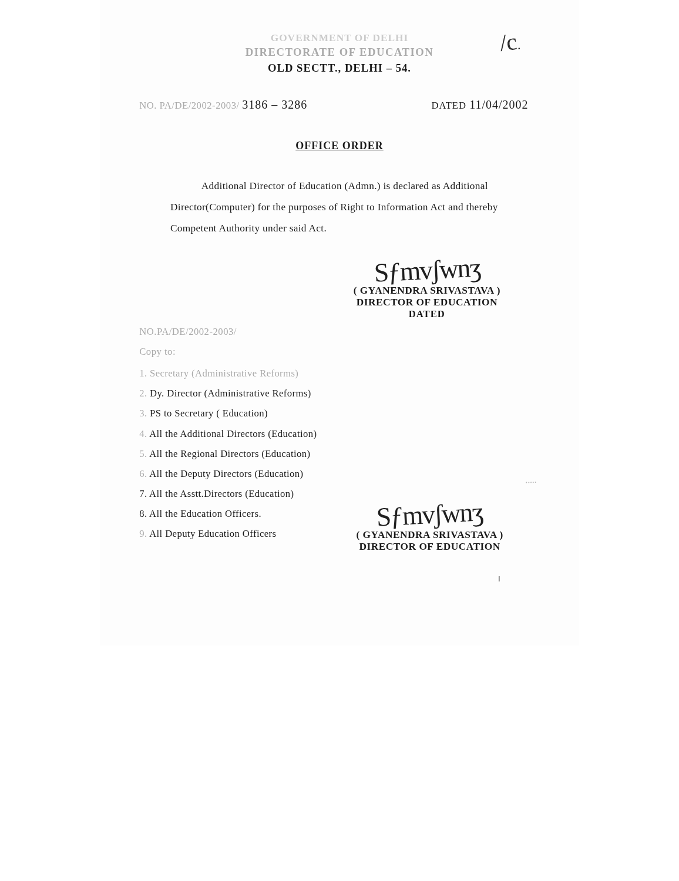/c.
GOVERNMENT OF DELHI
DIRECTORATE OF EDUCATION
OLD SECTT., DELHI – 54.
NO. PA/DE/2002-2003/ 3186 – 3286
DATED 11/04/2002
OFFICE ORDER
Additional Director of Education (Admn.) is declared as Additional Director(Computer) for the purposes of Right to Information Act and thereby Competent Authority under said Act.
Sƒmvʃwnʒ
( GYANENDRA SRIVASTAVA )
DIRECTOR OF EDUCATION
DATED
NO.PA/DE/2002-2003/
Copy to:
1. Secretary (Administrative Reforms)
2. Dy. Director (Administrative Reforms)
3. PS to Secretary ( Education)
4. All the Additional Directors (Education)
5. All the Regional Directors (Education)
6. All the Deputy Directors (Education)
7. All the Asstt.Directors (Education)
8. All the Education Officers.
9. All Deputy Education Officers
Sƒmvʃwnʒ
( GYANENDRA SRIVASTAVA )
DIRECTOR OF EDUCATION
‖
•••••